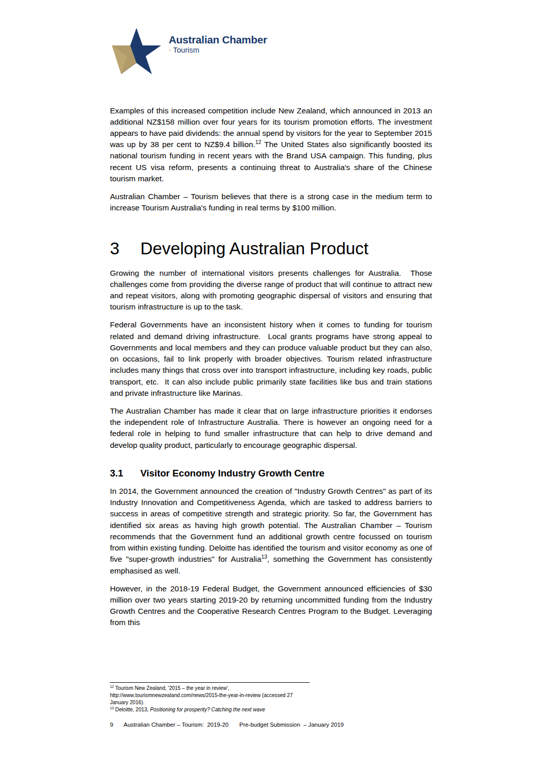Australian Chamber
- Tourism
Examples of this increased competition include New Zealand, which announced in 2013 an additional NZ$158 million over four years for its tourism promotion efforts. The investment appears to have paid dividends: the annual spend by visitors for the year to September 2015 was up by 38 per cent to NZ$9.4 billion.12 The United States also significantly boosted its national tourism funding in recent years with the Brand USA campaign. This funding, plus recent US visa reform, presents a continuing threat to Australia's share of the Chinese tourism market.
Australian Chamber – Tourism believes that there is a strong case in the medium term to increase Tourism Australia's funding in real terms by $100 million.
3 Developing Australian Product
Growing the number of international visitors presents challenges for Australia. Those challenges come from providing the diverse range of product that will continue to attract new and repeat visitors, along with promoting geographic dispersal of visitors and ensuring that tourism infrastructure is up to the task.
Federal Governments have an inconsistent history when it comes to funding for tourism related and demand driving infrastructure. Local grants programs have strong appeal to Governments and local members and they can produce valuable product but they can also, on occasions, fail to link properly with broader objectives. Tourism related infrastructure includes many things that cross over into transport infrastructure, including key roads, public transport, etc. It can also include public primarily state facilities like bus and train stations and private infrastructure like Marinas.
The Australian Chamber has made it clear that on large infrastructure priorities it endorses the independent role of Infrastructure Australia. There is however an ongoing need for a federal role in helping to fund smaller infrastructure that can help to drive demand and develop quality product, particularly to encourage geographic dispersal.
3.1 Visitor Economy Industry Growth Centre
In 2014, the Government announced the creation of "Industry Growth Centres" as part of its Industry Innovation and Competitiveness Agenda, which are tasked to address barriers to success in areas of competitive strength and strategic priority. So far, the Government has identified six areas as having high growth potential. The Australian Chamber – Tourism recommends that the Government fund an additional growth centre focussed on tourism from within existing funding. Deloitte has identified the tourism and visitor economy as one of five "super-growth industries" for Australia13, something the Government has consistently emphasised as well.
However, in the 2018-19 Federal Budget, the Government announced efficiencies of $30 million over two years starting 2019-20 by returning uncommitted funding from the Industry Growth Centres and the Cooperative Research Centres Program to the Budget. Leveraging from this
12 Tourism New Zealand, '2015 – the year in review', http://www.tourismnewzealand.com/news/2015-the-year-in-review (accessed 27 January 2016).
13 Deloitte, 2013, Positioning for prosperity? Catching the next wave
9 Australian Chamber – Tourism: 2019-20 Pre-budget Submission – January 2019